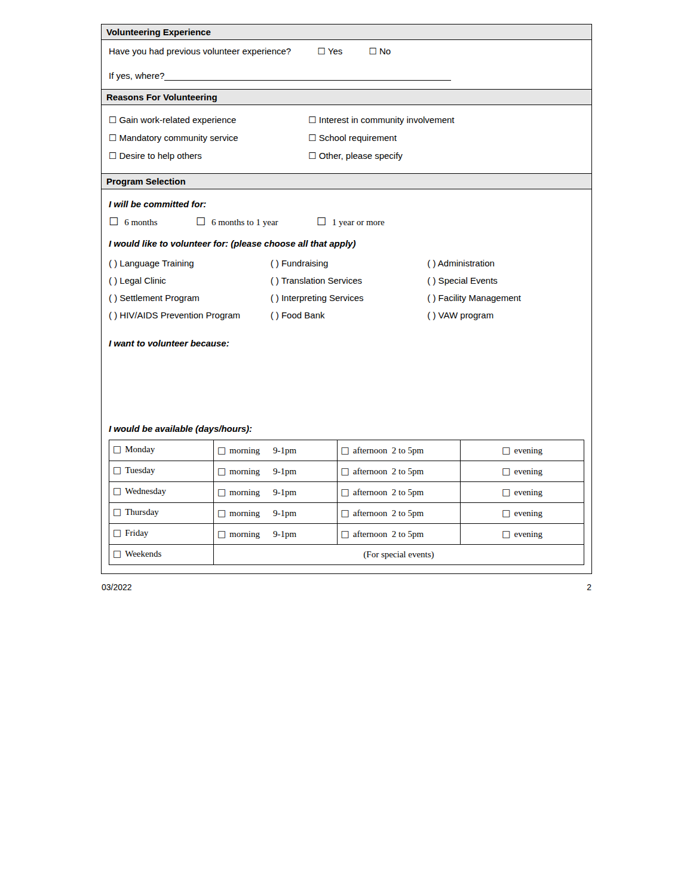Volunteering Experience
Have you had previous volunteer experience? ☐Yes ☐No
If yes, where?
Reasons For Volunteering
| ☐ Gain work-related experience | ☐ Interest in community involvement |
| ☐ Mandatory community service | ☐ School requirement |
| ☐ Desire to help others | ☐ Other, please specify |
Program Selection
I will be committed for:
☐6 months ☐6 months to 1 year ☐1 year or more
I would like to volunteer for: (please choose all that apply)
| ( ) Language Training | ( ) Fundraising | ( ) Administration |
| ( ) Legal Clinic | ( ) Translation Services | ( ) Special Events |
| ( ) Settlement Program | ( ) Interpreting Services | ( ) Facility Management |
| ( ) HIV/AIDS Prevention Program | ( ) Food Bank | ( ) VAW program |
I want to volunteer because:
I would be available (days/hours):
| □ Monday | □ morning 9-1pm | □ afternoon 2 to 5pm | □ evening |
| □ Tuesday | □ morning 9-1pm | □ afternoon 2 to 5pm | □ evening |
| □ Wednesday | □ morning 9-1pm | □ afternoon 2 to 5pm | □ evening |
| □ Thursday | □ morning 9-1pm | □ afternoon 2 to 5pm | □ evening |
| □ Friday | □ morning 9-1pm | □ afternoon 2 to 5pm | □ evening |
| □ Weekends | (For special events) |
03/2022 2